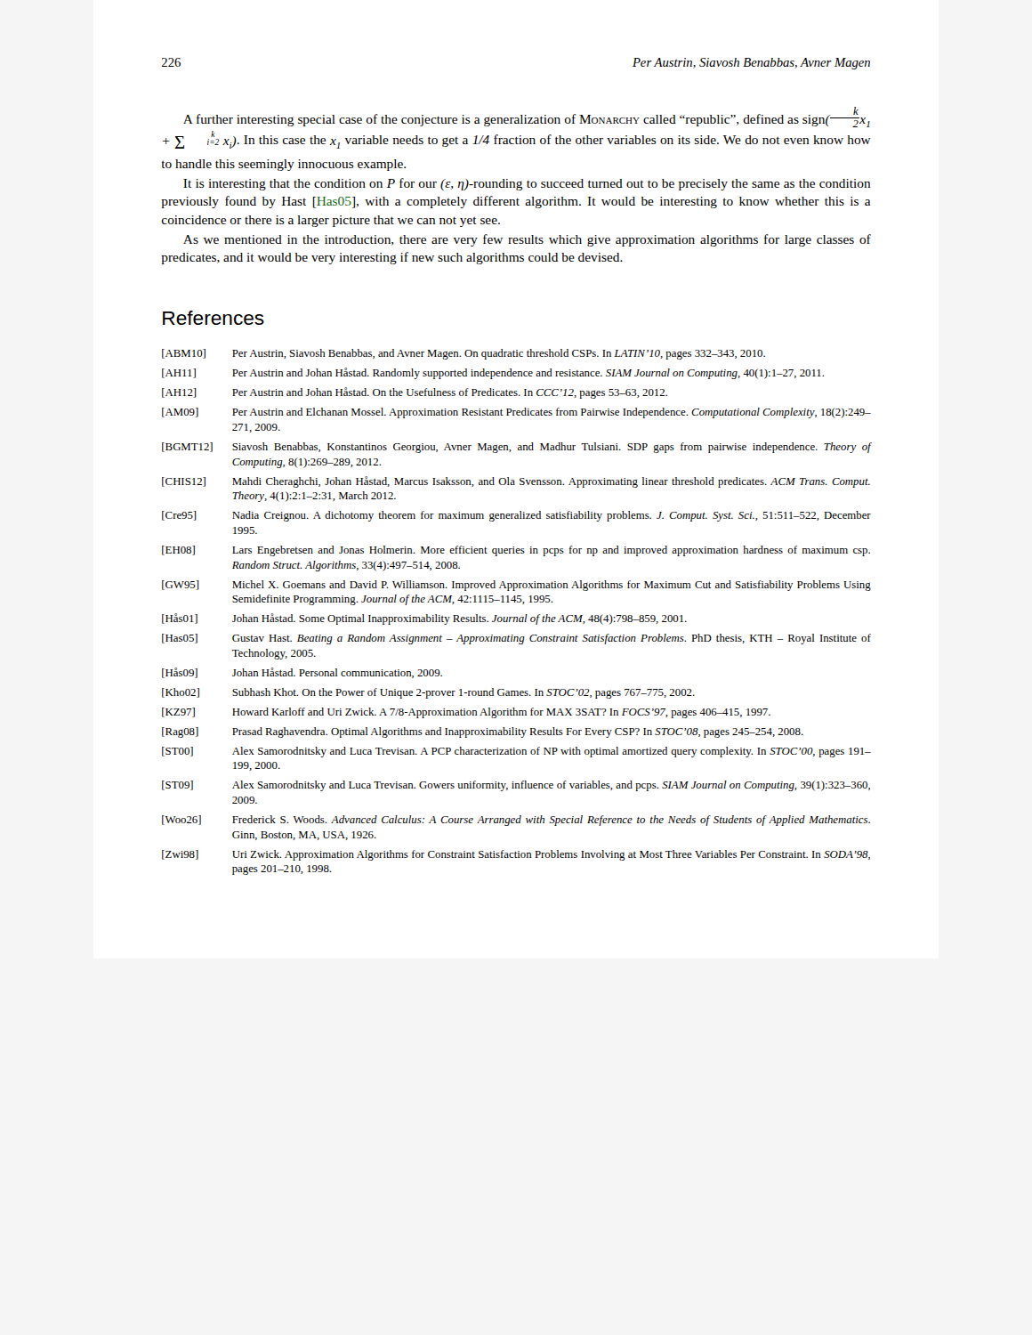226 Per Austrin, Siavosh Benabbas, Avner Magen
A further interesting special case of the conjecture is a generalization of Monarchy called “republic”, defined as sign(k 2 x1 + Σki=2 xi). In this case the x1 variable needs to get a 1/4 fraction of the other variables on its side. We do not even know how to handle this seemingly innocuous example.
It is interesting that the condition on P for our (ε, η)-rounding to succeed turned out to be precisely the same as the condition previously found by Hast [Has05], with a completely different algorithm. It would be interesting to know whether this is a coincidence or there is a larger picture that we can not yet see.
As we mentioned in the introduction, there are very few results which give approximation algorithms for large classes of predicates, and it would be very interesting if new such algorithms could be devised.
References
[ABM10]
Per Austrin, Siavosh Benabbas, and Avner Magen. On quadratic threshold CSPs. In LATIN’10, pages 332–343, 2010.
[AH11]
Per Austrin and Johan Håstad. Randomly supported independence and resistance. SIAM Journal on Computing, 40(1):1–27, 2011.
[AH12]
Per Austrin and Johan Håstad. On the Usefulness of Predicates. In CCC’12, pages 53–63, 2012.
[AM09]
Per Austrin and Elchanan Mossel. Approximation Resistant Predicates from Pairwise Independence. Computational Complexity, 18(2):249–271, 2009.
[BGMT12]
Siavosh Benabbas, Konstantinos Georgiou, Avner Magen, and Madhur Tulsiani. SDP gaps from pairwise independence. Theory of Computing, 8(1):269–289, 2012.
[CHIS12]
Mahdi Cheraghchi, Johan Håstad, Marcus Isaksson, and Ola Svensson. Approximating linear threshold predicates. ACM Trans. Comput. Theory, 4(1):2:1–2:31, March 2012.
[Cre95]
Nadia Creignou. A dichotomy theorem for maximum generalized satisfiability problems. J. Comput. Syst. Sci., 51:511–522, December 1995.
[EH08]
Lars Engebretsen and Jonas Holmerin. More efficient queries in pcps for np and improved approximation hardness of maximum csp. Random Struct. Algorithms, 33(4):497–514, 2008.
[GW95]
Michel X. Goemans and David P. Williamson. Improved Approximation Algorithms for Maximum Cut and Satisfiability Problems Using Semidefinite Programming. Journal of the ACM, 42:1115–1145, 1995.
[Hås01]
Johan Håstad. Some Optimal Inapproximability Results. Journal of the ACM, 48(4):798–859, 2001.
[Has05]
Gustav Hast. Beating a Random Assignment – Approximating Constraint Satisfaction Problems. PhD thesis, KTH – Royal Institute of Technology, 2005.
[Hås09]
Johan Håstad. Personal communication, 2009.
[Kho02]
Subhash Khot. On the Power of Unique 2-prover 1-round Games. In STOC’02, pages 767–775, 2002.
[KZ97]
Howard Karloff and Uri Zwick. A 7/8-Approximation Algorithm for MAX 3SAT? In FOCS’97, pages 406–415, 1997.
[Rag08]
Prasad Raghavendra. Optimal Algorithms and Inapproximability Results For Every CSP? In STOC’08, pages 245–254, 2008.
[ST00]
Alex Samorodnitsky and Luca Trevisan. A PCP characterization of NP with optimal amortized query complexity. In STOC’00, pages 191–199, 2000.
[ST09]
Alex Samorodnitsky and Luca Trevisan. Gowers uniformity, influence of variables, and pcps. SIAM Journal on Computing, 39(1):323–360, 2009.
[Woo26]
Frederick S. Woods. Advanced Calculus: A Course Arranged with Special Reference to the Needs of Students of Applied Mathematics. Ginn, Boston, MA, USA, 1926.
[Zwi98]
Uri Zwick. Approximation Algorithms for Constraint Satisfaction Problems Involving at Most Three Variables Per Constraint. In SODA’98, pages 201–210, 1998.